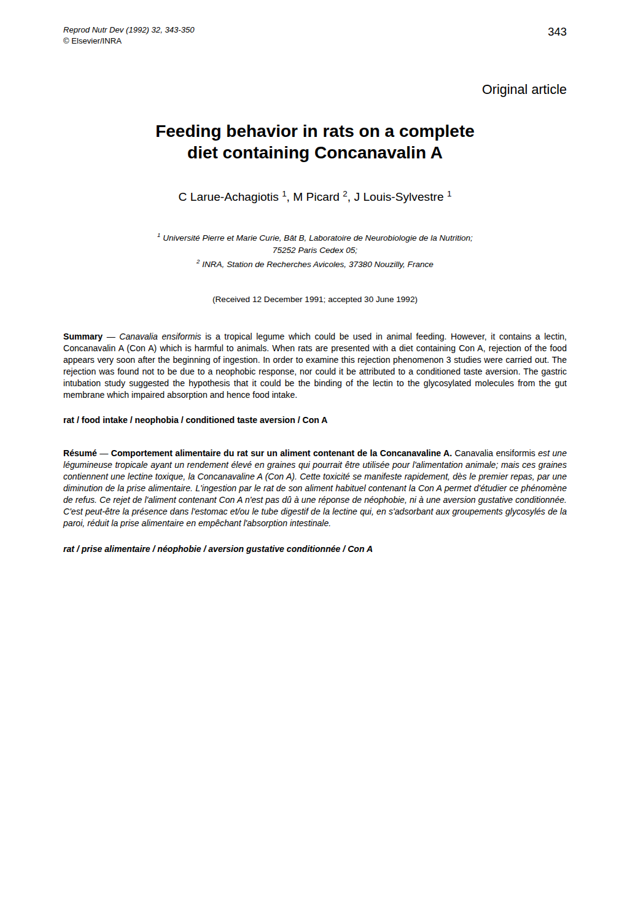Reprod Nutr Dev (1992) 32, 343-350
© Elsevier/INRA
343
Original article
Feeding behavior in rats on a complete
diet containing Concanavalin A
C Larue-Achagiotis 1, M Picard 2, J Louis-Sylvestre 1
1 Université Pierre et Marie Curie, Bât B, Laboratoire de Neurobiologie de la Nutrition;
75252 Paris Cedex 05;
2 INRA, Station de Recherches Avicoles, 37380 Nouzilly, France
(Received 12 December 1991; accepted 30 June 1992)
Summary — Canavalia ensiformis is a tropical legume which could be used in animal feeding. However, it contains a lectin, Concanavalin A (Con A) which is harmful to animals. When rats are presented with a diet containing Con A, rejection of the food appears very soon after the beginning of ingestion. In order to examine this rejection phenomenon 3 studies were carried out. The rejection was found not to be due to a neophobic response, nor could it be attributed to a conditioned taste aversion. The gastric intubation study suggested the hypothesis that it could be the binding of the lectin to the glycosylated molecules from the gut membrane which impaired absorption and hence food intake.
rat / food intake / neophobia / conditioned taste aversion / Con A
Résumé — Comportement alimentaire du rat sur un aliment contenant de la Concanavaline A. Canavalia ensiformis est une légumineuse tropicale ayant un rendement élevé en graines qui pourrait être utilisée pour l'alimentation animale; mais ces graines contiennent une lectine toxique, la Concanavaline A (Con A). Cette toxicité se manifeste rapidement, dès le premier repas, par une diminution de la prise alimentaire. L'ingestion par le rat de son aliment habituel contenant la Con A permet d'étudier ce phénomène de refus. Ce rejet de l'aliment contenant Con A n'est pas dû à une réponse de néophobie, ni à une aversion gustative conditionnée. C'est peut-être la présence dans l'estomac et/ou le tube digestif de la lectine qui, en s'adsorbant aux groupements glycosylés de la paroi, réduit la prise alimentaire en empêchant l'absorption intestinale.
rat / prise alimentaire / néophobie / aversion gustative conditionnée / Con A